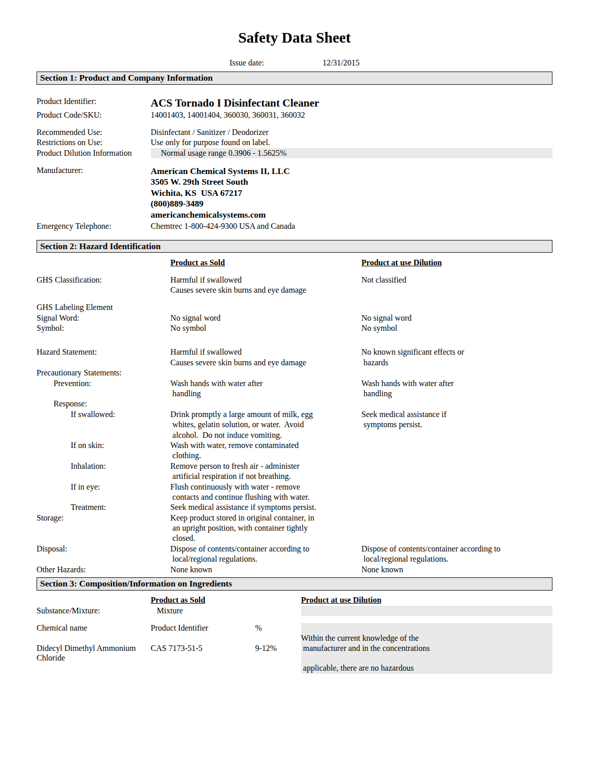Safety Data Sheet
Issue date: 12/31/2015
Section 1: Product and Company Information
| Product Identifier: | ACS Tornado I Disinfectant Cleaner |
| Product Code/SKU: | 14001403, 14001404, 360030, 360031, 360032 |
| Recommended Use: | Disinfectant / Sanitizer / Deodorizer |
| Restrictions on Use: | Use only for purpose found on label. |
| Product Dilution Information | Normal usage range 0.3906 - 1.5625% |
| Manufacturer: | American Chemical Systems II, LLC 3505 W. 29th Street South Wichita, KS USA 67217 (800)889-3489 americanchemicalsystems.com |
| Emergency Telephone: | Chemtrec 1-800-424-9300 USA and Canada |
Section 2: Hazard Identification
| | Product as Sold | Product at use Dilution |
| GHS Classification: | Harmful if swallowed | Not classified |
| | Causes severe skin burns and eye damage | |
| GHS Labeling Element | | |
| Signal Word: | No signal word | No signal word |
| Symbol: | No symbol | No symbol |
| Hazard Statement: | Harmful if swallowed | No known significant effects or |
| | Causes severe skin burns and eye damage | hazards |
| Precautionary Statements: | | |
| Prevention: | Wash hands with water after | Wash hands with water after |
| | handling | handling |
| Response: | | |
| If swallowed: | Drink promptly a large amount of milk, egg | Seek medical assistance if |
| | whites, gelatin solution, or water. Avoid | symptoms persist. |
| | alcohol. Do not induce vomiting. | |
| If on skin: | Wash with water, remove contaminated | |
| | clothing. | |
| Inhalation: | Remove person to fresh air - administer | |
| | artificial respiration if not breathing. | |
| If in eye: | Flush continuously with water - remove | |
| | contacts and continue flushing with water. | |
| Treatment: | Seek medical assistance if symptoms persist. | |
| Storage: | Keep product stored in original container, in | |
| | an upright position, with container tightly | |
| | closed. | |
| Disposal: | Dispose of contents/container according to | Dispose of contents/container according to |
| | local/regional regulations. | local/regional regulations. |
| Other Hazards: | None known | None known |
Section 3: Composition/Information on Ingredients
| | Product as Sold | Product at use Dilution |
| Substance/Mixture: | Mixture | |
| Chemical name | Product Identifier | % | |
| | | | Within the current knowledge of the |
| Didecyl Dimethyl Ammonium Chloride | CAS 7173-51-5 | 9-12% | manufacturer and in the concentrations |
| | | | applicable, there are no hazardous |